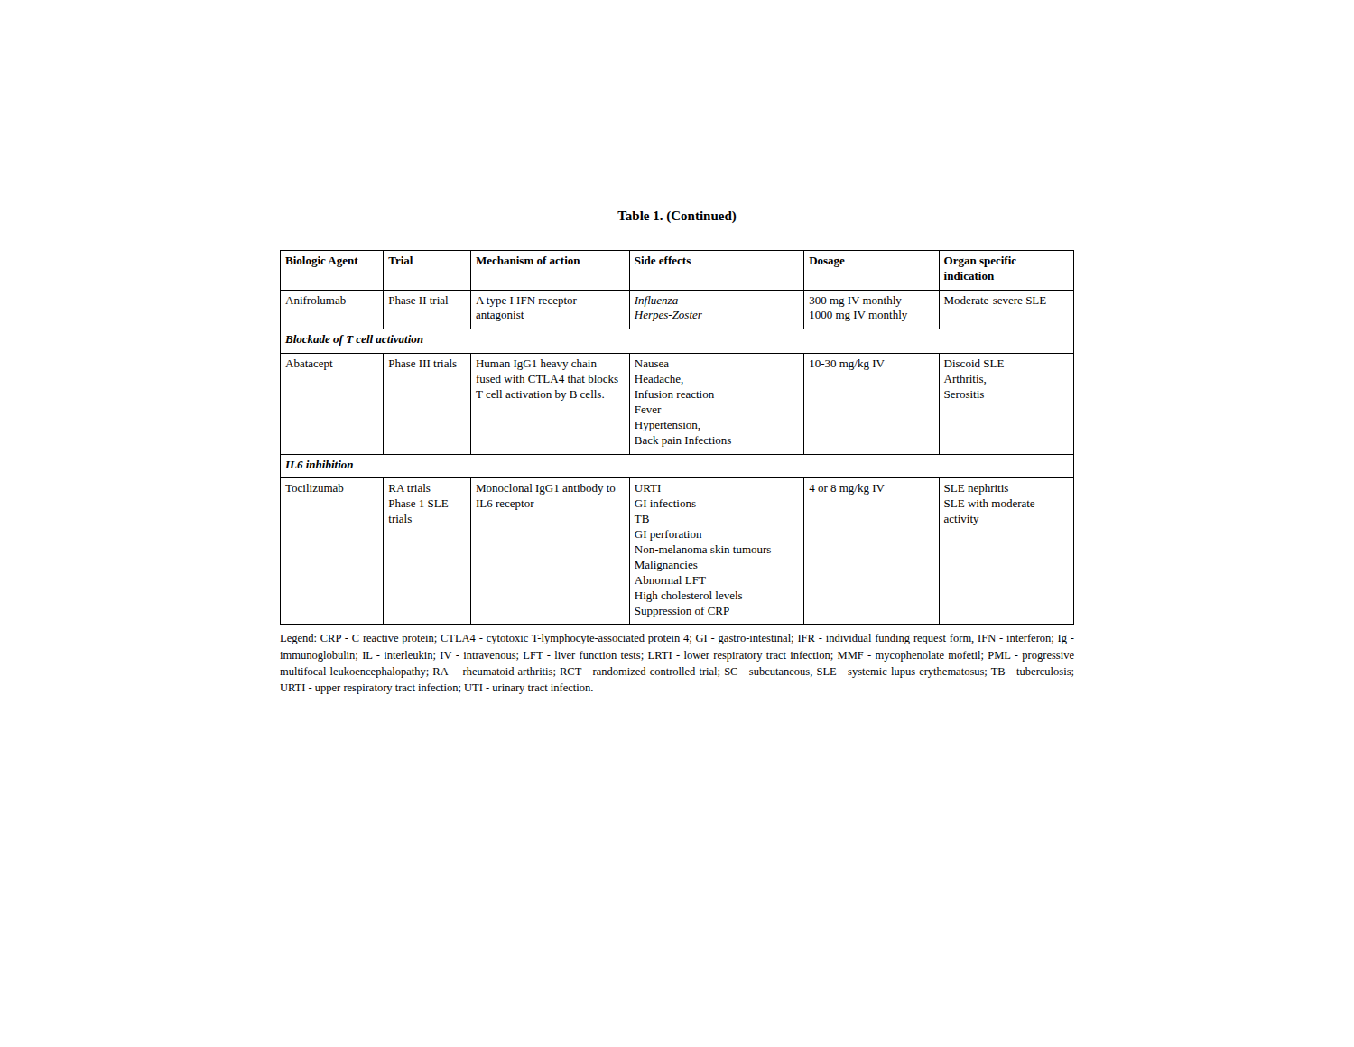Table 1. (Continued)
| Biologic Agent | Trial | Mechanism of action | Side effects | Dosage | Organ specific indication |
| --- | --- | --- | --- | --- | --- |
| Anifrolumab | Phase II trial | A type I IFN receptor antagonist | Influenza Herpes-Zoster | 300 mg IV monthly 1000 mg IV monthly | Moderate-severe SLE |
| Blockade of T cell activation |
| Abatacept | Phase III trials | Human IgG1 heavy chain fused with CTLA4 that blocks T cell activation by B cells. | Nausea Headache, Infusion reaction Fever Hypertension, Back pain Infections | 10-30 mg/kg IV | Discoid SLE Arthritis, Serositis |
| IL6 inhibition |
| Tocilizumab | RA trials Phase 1 SLE trials | Monoclonal IgG1 antibody to IL6 receptor | URTI GI infections TB GI perforation Non-melanoma skin tumours Malignancies Abnormal LFT High cholesterol levels Suppression of CRP | 4 or 8 mg/kg IV | SLE nephritis SLE with moderate activity |
Legend: CRP - C reactive protein; CTLA4 - cytotoxic T-lymphocyte-associated protein 4; GI - gastro-intestinal; IFR - individual funding request form, IFN - interferon; Ig - immunoglobulin; IL - interleukin; IV - intravenous; LFT - liver function tests; LRTI - lower respiratory tract infection; MMF - mycophenolate mofetil; PML - progressive multifocal leukoencephalopathy; RA - rheumatoid arthritis; RCT - randomized controlled trial; SC - subcutaneous, SLE - systemic lupus erythematosus; TB - tuberculosis; URTI - upper respiratory tract infection; UTI - urinary tract infection.